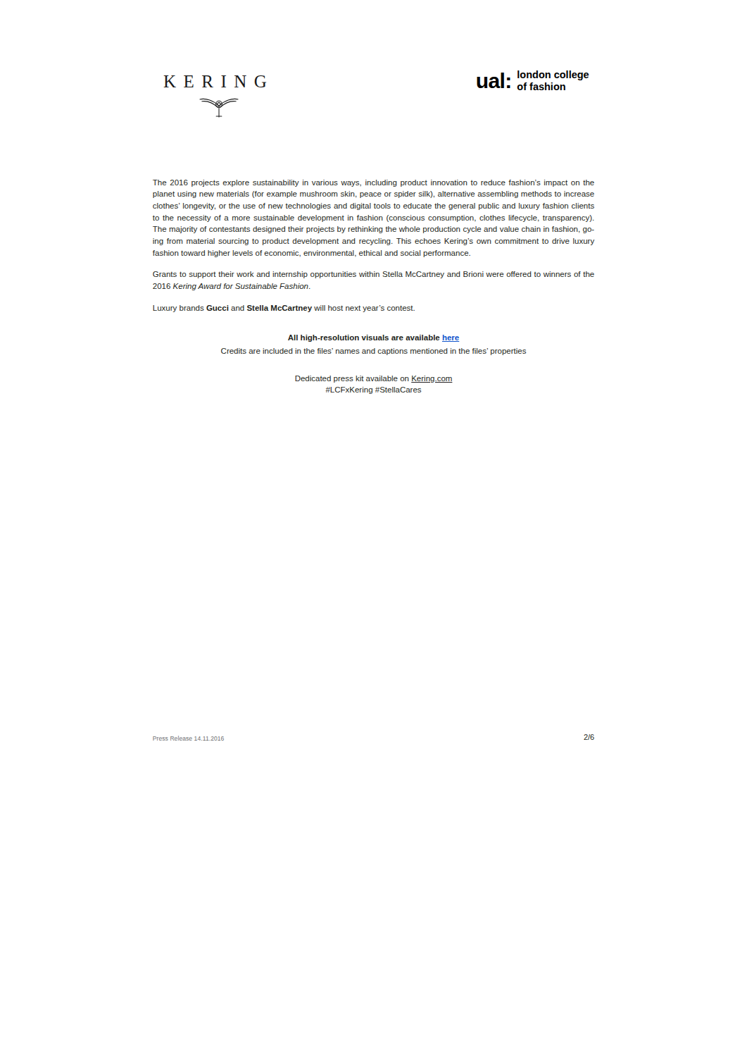KERING
ual:
london college
of fashion
The 2016 projects explore sustainability in various ways, including product innovation to reduce fashion’s impact on the planet using new materials (for example mushroom skin, peace or spider silk), alternative assembling methods to increase clothes’ longevity, or the use of new technologies and digital tools to educate the general public and luxury fashion clients to the necessity of a more sustainable development in fashion (conscious consumption, clothes lifecycle, transparency). The majority of contestants designed their projects by rethinking the whole production cycle and value chain in fashion, going from material sourcing to product development and recycling. This echoes Kering’s own commitment to drive luxury fashion toward higher levels of economic, environmental, ethical and social performance.
Grants to support their work and internship opportunities within Stella McCartney and Brioni were offered to winners of the 2016 Kering Award for Sustainable Fashion.
Luxury brands Gucci and Stella McCartney will host next year’s contest.
All high-resolution visuals are available here
Credits are included in the files’ names and captions mentioned in the files’ properties
Dedicated press kit available on Kering.com
#LCFxKering #StellaCares
Press Release 14.11.2016
2/6